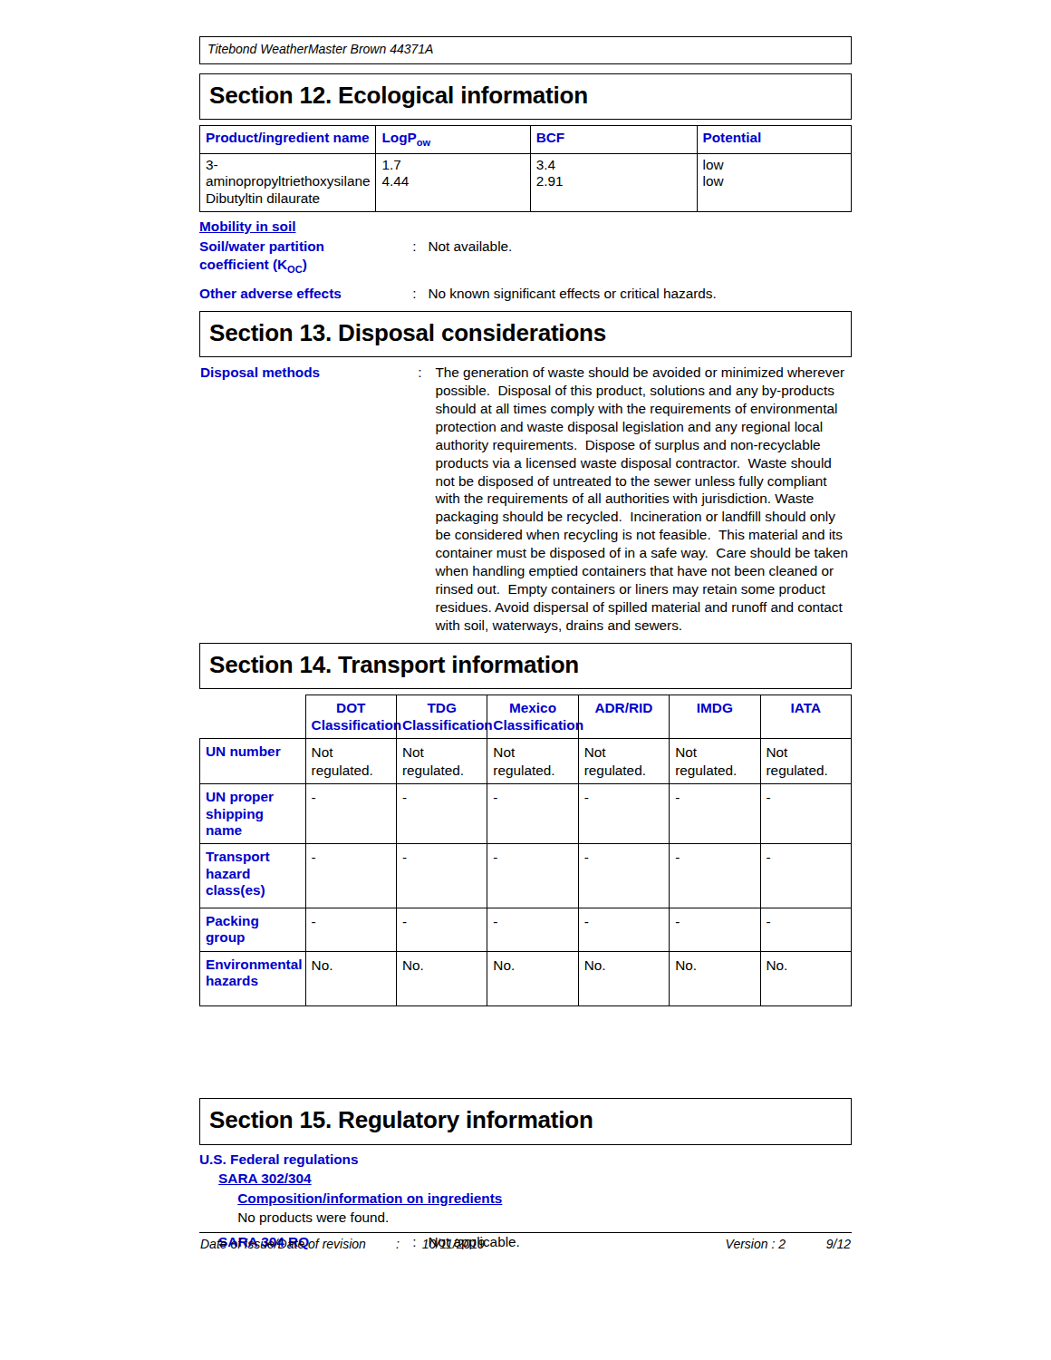Titebond WeatherMaster Brown 44371A
Section 12. Ecological information
| Product/ingredient name | LogP ow | BCF | Potential |
| --- | --- | --- | --- |
| 3-aminopropyltriethoxysilane Dibutyltin dilaurate | 1.7 4.44 | 3.4 2.91 | low low |
Mobility in soil
| Soil/water partition coefficient (K OC ) | : | Not available. |
| Other adverse effects | : | No known significant effects or critical hazards. |
Section 13. Disposal considerations
| Disposal methods | : | The generation of waste should be avoided or minimized wherever possible. Disposal of this product, solutions and any by-products should at all times comply with the requirements of environmental protection and waste disposal legislation and any regional local authority requirements. Dispose of surplus and non-recyclable products via a licensed waste disposal contractor. Waste should not be disposed of untreated to the sewer unless fully compliant with the requirements of all authorities with jurisdiction. Waste packaging should be recycled. Incineration or landfill should only be considered when recycling is not feasible. This material and its container must be disposed of in a safe way. Care should be taken when handling emptied containers that have not been cleaned or rinsed out. Empty containers or liners may retain some product residues. Avoid dispersal of spilled material and runoff and contact with soil, waterways, drains and sewers. |
Section 14. Transport information
| | DOT Classification | TDG Classification | Mexico Classification | ADR/RID | IMDG | IATA |
| --- | --- | --- | --- | --- | --- | --- |
| UN number | Not regulated. | Not regulated. | Not regulated. | Not regulated. | Not regulated. | Not regulated. |
| UN proper shipping name | - | - | - | - | - | - |
| Transport hazard class(es) | - | - | - | - | - | - |
| Packing group | - | - | - | - | - | - |
| Environmental hazards | No. | No. | No. | No. | No. | No. |
Section 15. Regulatory information
U.S. Federal regulations
SARA 302/304
Composition/information on ingredients
No products were found.
| SARA 304 RQ | : | Not applicable. |
| Date of issue/Date of revision | : | 10/11/2019 | Version : 2 | 9/12 |